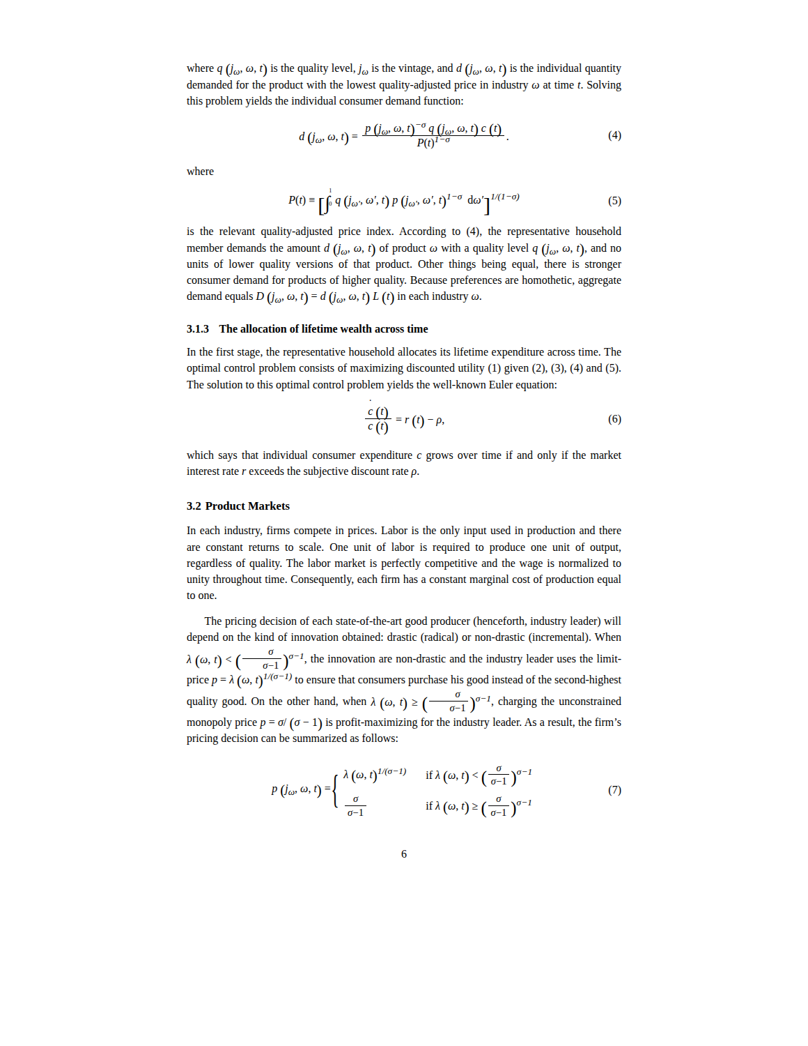where q (jω, ω, t) is the quality level, jω is the vintage, and d (jω, ω, t) is the individual quantity demanded for the product with the lowest quality-adjusted price in industry ω at time t. Solving this problem yields the individual consumer demand function:
d (jω, ω, t) = p (jω, ω, t)−σ q (jω, ω, t) c (t) P(t)1−σ . (4)
where
P(t) ≡ [∫10 q (jω′, ω′, t) p (jω′, ω′, t)1−σ dω′]1/(1−σ) (5)
is the relevant quality-adjusted price index. According to (4), the representative household member demands the amount d (jω, ω, t) of product ω with a quality level q (jω, ω, t), and no units of lower quality versions of that product. Other things being equal, there is stronger consumer demand for products of higher quality. Because preferences are homothetic, aggregate demand equals D (jω, ω, t) = d (jω, ω, t) L (t) in each industry ω.
3.1.3 The allocation of lifetime wealth across time
In the first stage, the representative household allocates its lifetime expenditure across time. The optimal control problem consists of maximizing discounted utility (1) given (2), (3), (4) and (5). The solution to this optimal control problem yields the well-known Euler equation:
c (t) c (t) = r (t) − ρ, (6)
which says that individual consumer expenditure c grows over time if and only if the market interest rate r exceeds the subjective discount rate ρ.
3.2 Product Markets
In each industry, firms compete in prices. Labor is the only input used in production and there are constant returns to scale. One unit of labor is required to produce one unit of output, regardless of quality. The labor market is perfectly competitive and the wage is normalized to unity throughout time. Consequently, each firm has a constant marginal cost of production equal to one.
The pricing decision of each state-of-the-art good producer (henceforth, industry leader) will depend on the kind of innovation obtained: drastic (radical) or non-drastic (incremental). When λ (ω, t) < (σσ−1)σ−1, the innovation are non-drastic and the industry leader uses the limit-price p = λ (ω, t)1/(σ−1) to ensure that consumers purchase his good instead of the second-highest quality good. On the other hand, when λ (ω, t) ≥ (σσ−1)σ−1, charging the unconstrained monopoly price p = σ/ (σ − 1) is profit-maximizing for the industry leader. As a result, the firm’s pricing decision can be summarized as follows:
p (jω, ω, t) = {
| λ ( ω , t ) 1/( σ −1) | if λ ( ω , t ) < ( σ σ −1 ) σ −1 |
| σ σ −1 | if λ ( ω , t ) ≥ ( σ σ −1 ) σ −1 |
(7)
6